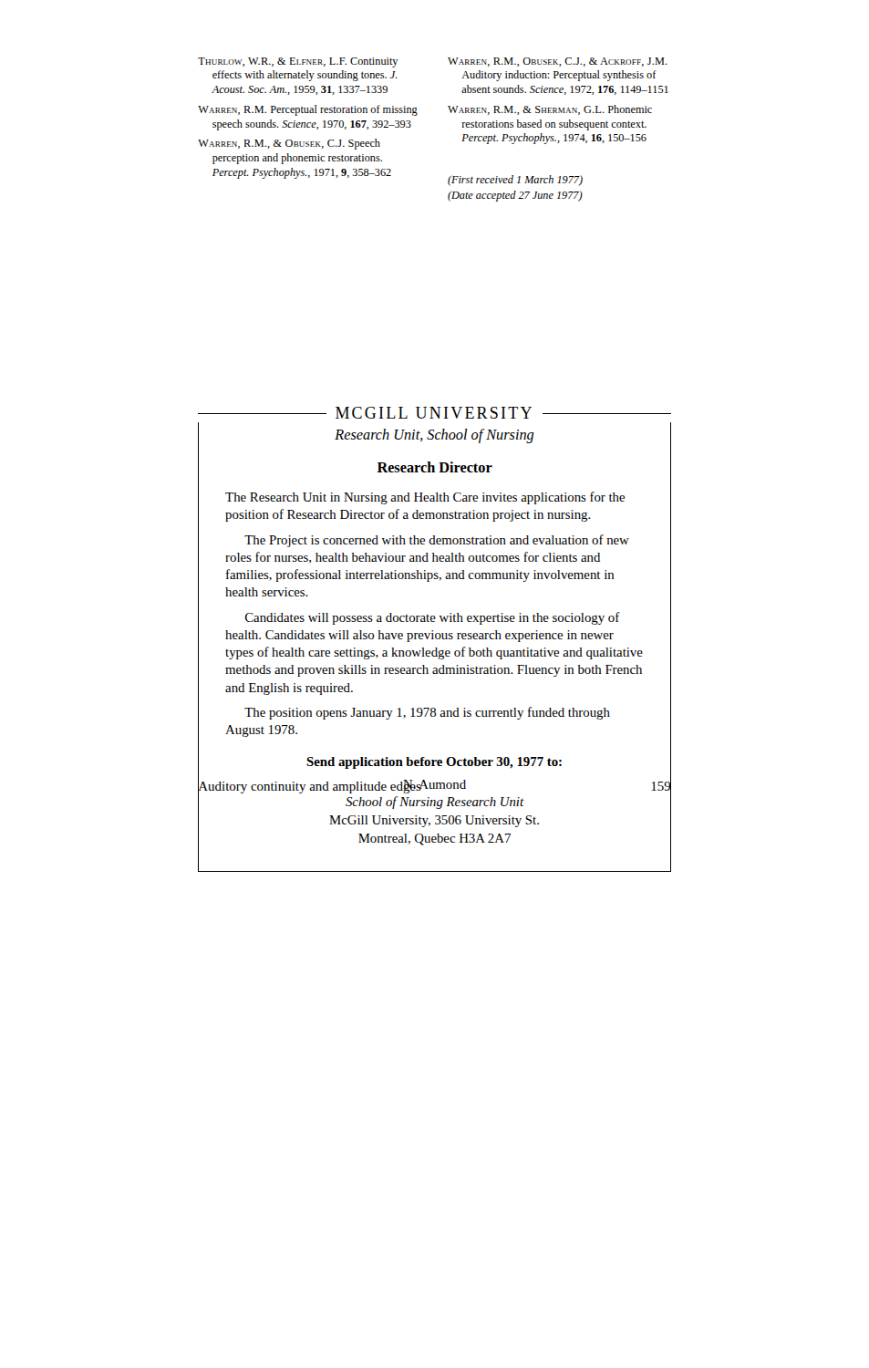Thurlow, W.R., & Elfner, L.F. Continuity effects with alternately sounding tones. J. Acoust. Soc. Am., 1959, 31, 1337–1339
Warren, R.M. Perceptual restoration of missing speech sounds. Science, 1970, 167, 392–393
Warren, R.M., & Obusek, C.J. Speech perception and phonemic restorations. Percept. Psychophys., 1971, 9, 358–362
Warren, R.M., Obusek, C.J., & Ackroff, J.M. Auditory induction: Perceptual synthesis of absent sounds. Science, 1972, 176, 1149–1151
Warren, R.M., & Sherman, G.L. Phonemic restorations based on subsequent context. Percept. Psychophys., 1974, 16, 150–156
(First received 1 March 1977)
(Date accepted 27 June 1977)
MCGILL UNIVERSITY
Research Unit, School of Nursing
Research Director
The Research Unit in Nursing and Health Care invites applications for the position of Research Director of a demonstration project in nursing.
The Project is concerned with the demonstration and evaluation of new roles for nurses, health behaviour and health outcomes for clients and families, professional interrelationships, and community involvement in health services.
Candidates will possess a doctorate with expertise in the sociology of health. Candidates will also have previous research experience in newer types of health care settings, a knowledge of both quantitative and qualitative methods and proven skills in research administration. Fluency in both French and English is required.
The position opens January 1, 1978 and is currently funded through August 1978.
Send application before October 30, 1977 to:
N. Aumond
School of Nursing Research Unit
McGill University, 3506 University St.
Montreal, Quebec H3A 2A7
Auditory continuity and amplitude edges 159